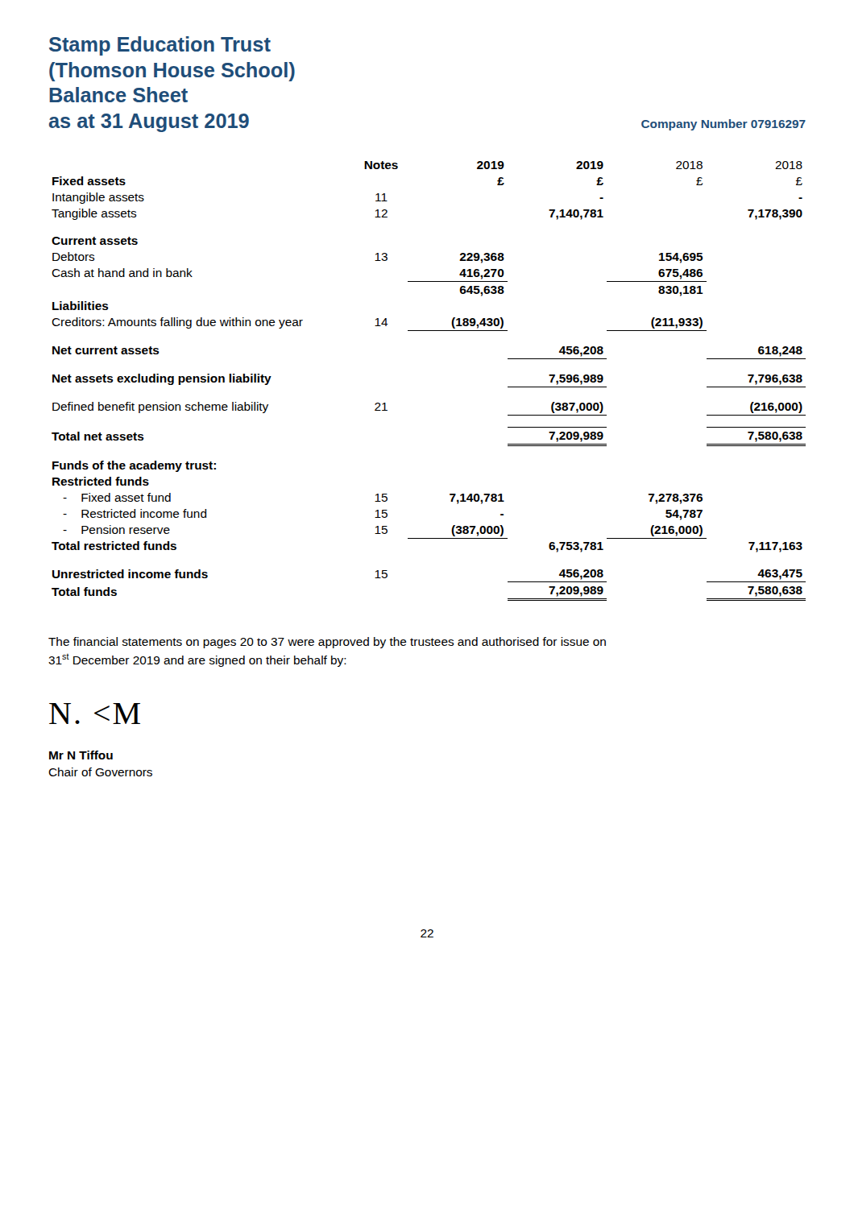Stamp Education Trust (Thomson House School) Balance Sheet as at 31 August 2019
Company Number 07916297
| | Notes | 2019 | 2019 | 2018 | 2018 |
| Fixed assets | | £ | £ | £ | £ |
| Intangible assets | 11 | | - | | - |
| Tangible assets | 12 | | 7,140,781 | | 7,178,390 |
| Current assets | | | | | |
| Debtors | 13 | 229,368 | | 154,695 | |
| Cash at hand and in bank | | 416,270 | | 675,486 | |
| | | 645,638 | | 830,181 | |
| Liabilities | | | | | |
| Creditors: Amounts falling due within one year | 14 | (189,430) | | (211,933) | |
| Net current assets | | | 456,208 | | 618,248 |
| Net assets excluding pension liability | | | 7,596,989 | | 7,796,638 |
| Defined benefit pension scheme liability | 21 | | (387,000) | | (216,000) |
| Total net assets | | | 7,209,989 | | 7,580,638 |
| Funds of the academy trust: | | | | | |
| Restricted funds | | | | | |
| - Fixed asset fund | 15 | 7,140,781 | | 7,278,376 | |
| - Restricted income fund | 15 | - | | 54,787 | |
| - Pension reserve | 15 | (387,000) | | (216,000) | |
| Total restricted funds | | | 6,753,781 | | 7,117,163 |
| Unrestricted income funds | 15 | | 456,208 | | 463,475 |
| Total funds | | | 7,209,989 | | 7,580,638 |
The financial statements on pages 20 to 37 were approved by the trustees and authorised for issue on
31st December 2019 and are signed on their behalf by:
N. <M
Mr N Tiffou
Chair of Governors
22